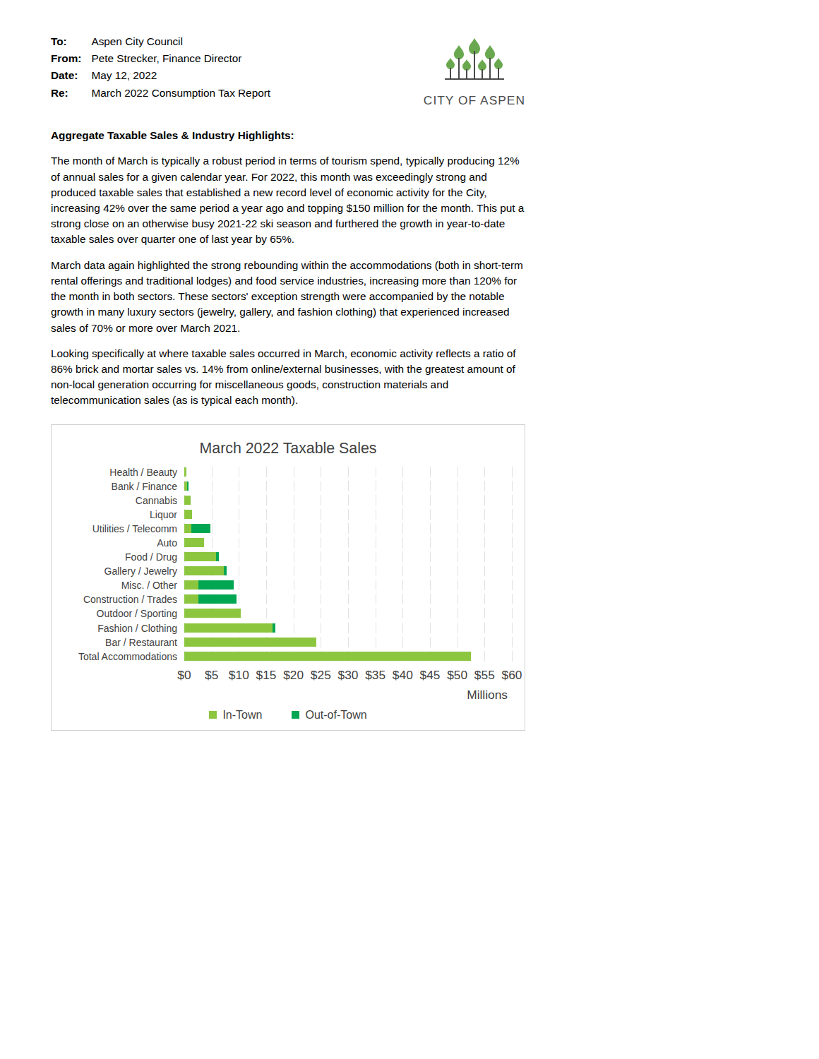| To: | Aspen City Council |
| From: | Pete Strecker, Finance Director |
| Date: | May 12, 2022 |
| Re: | March 2022 Consumption Tax Report |
CITY OF ASPEN
Aggregate Taxable Sales & Industry Highlights:
The month of March is typically a robust period in terms of tourism spend, typically producing 12% of annual sales for a given calendar year. For 2022, this month was exceedingly strong and produced taxable sales that established a new record level of economic activity for the City, increasing 42% over the same period a year ago and topping $150 million for the month. This put a strong close on an otherwise busy 2021-22 ski season and furthered the growth in year-to-date taxable sales over quarter one of last year by 65%.
March data again highlighted the strong rebounding within the accommodations (both in short-term rental offerings and traditional lodges) and food service industries, increasing more than 120% for the month in both sectors. These sectors' exception strength were accompanied by the notable growth in many luxury sectors (jewelry, gallery, and fashion clothing) that experienced increased sales of 70% or more over March 2021.
Looking specifically at where taxable sales occurred in March, economic activity reflects a ratio of 86% brick and mortar sales vs. 14% from online/external businesses, with the greatest amount of non-local generation occurring for miscellaneous goods, construction materials and telecommunication sales (as is typical each month).
March 2022 Taxable Sales
Health / Beauty
Bank / Finance
Cannabis
Liquor
Utilities / Telecomm
Auto
Food / Drug
Gallery / Jewelry
Misc. / Other
Construction / Trades
Outdoor / Sporting
Fashion / Clothing
Bar / Restaurant
Total Accommodations
$0 $5 $10 $15 $20 $25 $30 $35 $40 $45 $50 $55 $60
Millions
In-Town Out-of-Town